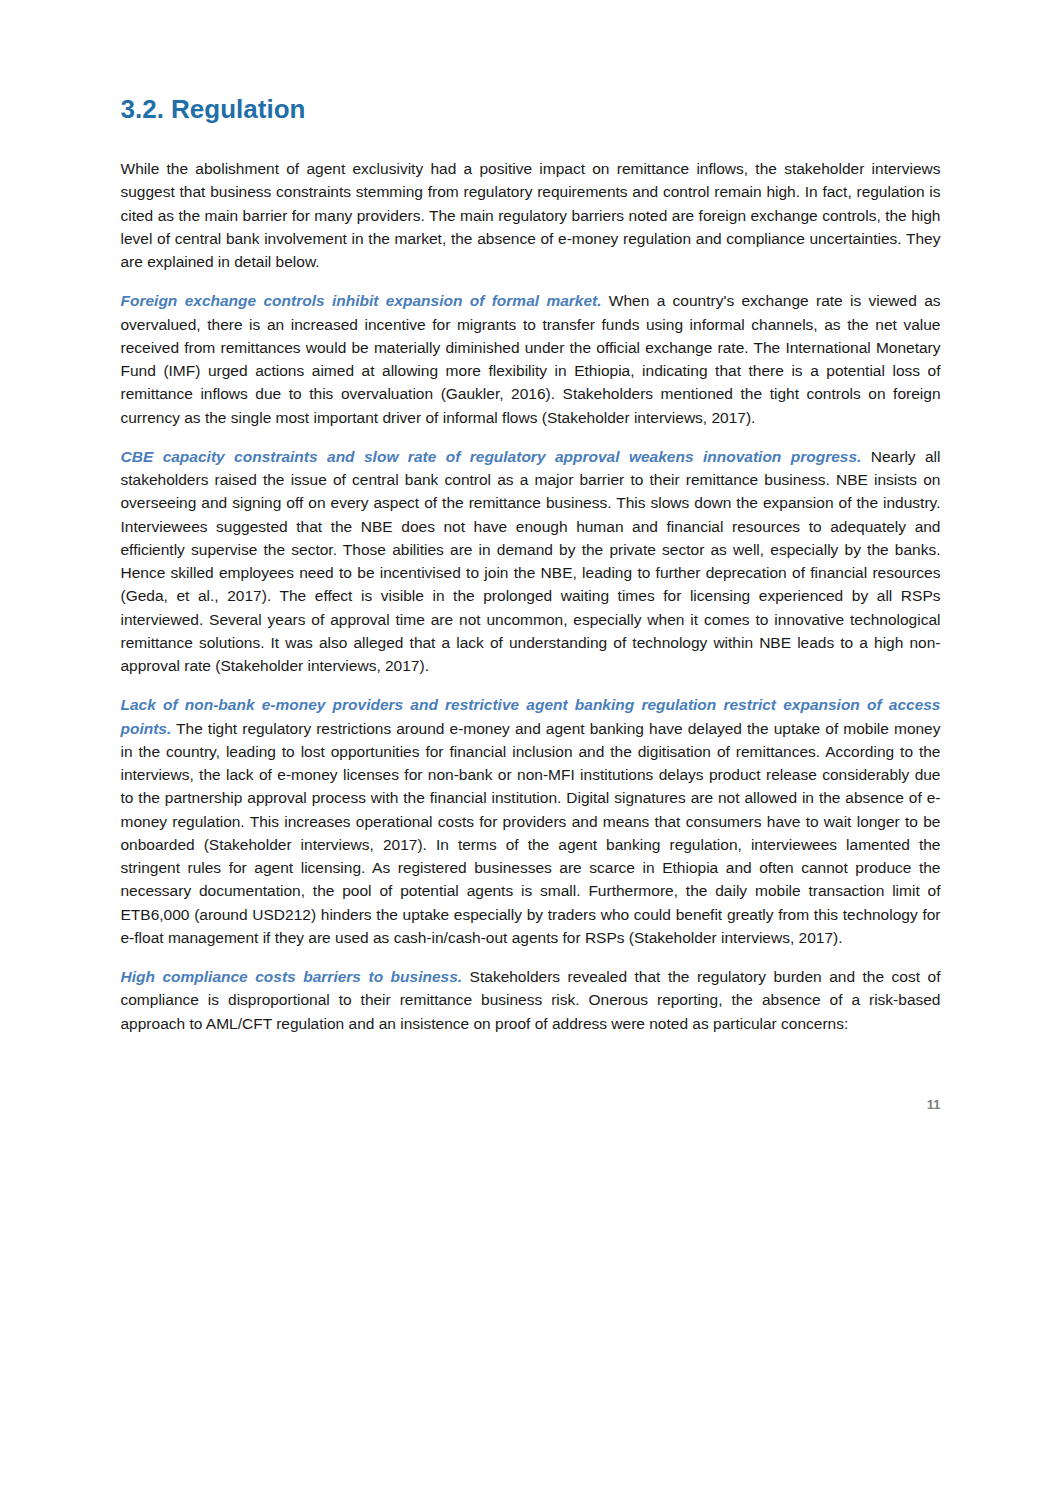3.2. Regulation
While the abolishment of agent exclusivity had a positive impact on remittance inflows, the stakeholder interviews suggest that business constraints stemming from regulatory requirements and control remain high. In fact, regulation is cited as the main barrier for many providers. The main regulatory barriers noted are foreign exchange controls, the high level of central bank involvement in the market, the absence of e-money regulation and compliance uncertainties. They are explained in detail below.
Foreign exchange controls inhibit expansion of formal market. When a country's exchange rate is viewed as overvalued, there is an increased incentive for migrants to transfer funds using informal channels, as the net value received from remittances would be materially diminished under the official exchange rate. The International Monetary Fund (IMF) urged actions aimed at allowing more flexibility in Ethiopia, indicating that there is a potential loss of remittance inflows due to this overvaluation (Gaukler, 2016). Stakeholders mentioned the tight controls on foreign currency as the single most important driver of informal flows (Stakeholder interviews, 2017).
CBE capacity constraints and slow rate of regulatory approval weakens innovation progress. Nearly all stakeholders raised the issue of central bank control as a major barrier to their remittance business. NBE insists on overseeing and signing off on every aspect of the remittance business. This slows down the expansion of the industry. Interviewees suggested that the NBE does not have enough human and financial resources to adequately and efficiently supervise the sector. Those abilities are in demand by the private sector as well, especially by the banks. Hence skilled employees need to be incentivised to join the NBE, leading to further deprecation of financial resources (Geda, et al., 2017). The effect is visible in the prolonged waiting times for licensing experienced by all RSPs interviewed. Several years of approval time are not uncommon, especially when it comes to innovative technological remittance solutions. It was also alleged that a lack of understanding of technology within NBE leads to a high non-approval rate (Stakeholder interviews, 2017).
Lack of non-bank e-money providers and restrictive agent banking regulation restrict expansion of access points. The tight regulatory restrictions around e-money and agent banking have delayed the uptake of mobile money in the country, leading to lost opportunities for financial inclusion and the digitisation of remittances. According to the interviews, the lack of e-money licenses for non-bank or non-MFI institutions delays product release considerably due to the partnership approval process with the financial institution. Digital signatures are not allowed in the absence of e-money regulation. This increases operational costs for providers and means that consumers have to wait longer to be onboarded (Stakeholder interviews, 2017). In terms of the agent banking regulation, interviewees lamented the stringent rules for agent licensing. As registered businesses are scarce in Ethiopia and often cannot produce the necessary documentation, the pool of potential agents is small. Furthermore, the daily mobile transaction limit of ETB6,000 (around USD212) hinders the uptake especially by traders who could benefit greatly from this technology for e-float management if they are used as cash-in/cash-out agents for RSPs (Stakeholder interviews, 2017).
High compliance costs barriers to business. Stakeholders revealed that the regulatory burden and the cost of compliance is disproportional to their remittance business risk. Onerous reporting, the absence of a risk-based approach to AML/CFT regulation and an insistence on proof of address were noted as particular concerns:
11